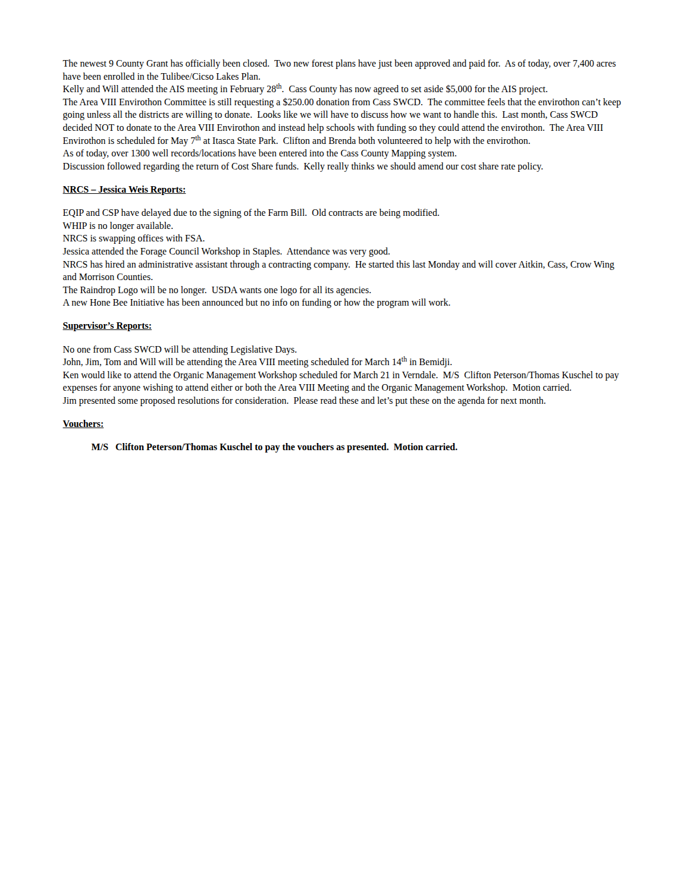The newest 9 County Grant has officially been closed. Two new forest plans have just been approved and paid for. As of today, over 7,400 acres have been enrolled in the Tulibee/Cicso Lakes Plan.
Kelly and Will attended the AIS meeting in February 28th. Cass County has now agreed to set aside $5,000 for the AIS project.
The Area VIII Envirothon Committee is still requesting a $250.00 donation from Cass SWCD. The committee feels that the envirothon can’t keep going unless all the districts are willing to donate. Looks like we will have to discuss how we want to handle this. Last month, Cass SWCD decided NOT to donate to the Area VIII Envirothon and instead help schools with funding so they could attend the envirothon. The Area VIII Envirothon is scheduled for May 7th at Itasca State Park. Clifton and Brenda both volunteered to help with the envirothon.
As of today, over 1300 well records/locations have been entered into the Cass County Mapping system.
Discussion followed regarding the return of Cost Share funds. Kelly really thinks we should amend our cost share rate policy.
NRCS – Jessica Weis Reports:
EQIP and CSP have delayed due to the signing of the Farm Bill. Old contracts are being modified.
WHIP is no longer available.
NRCS is swapping offices with FSA.
Jessica attended the Forage Council Workshop in Staples. Attendance was very good.
NRCS has hired an administrative assistant through a contracting company. He started this last Monday and will cover Aitkin, Cass, Crow Wing and Morrison Counties.
The Raindrop Logo will be no longer. USDA wants one logo for all its agencies.
A new Hone Bee Initiative has been announced but no info on funding or how the program will work.
Supervisor’s Reports:
No one from Cass SWCD will be attending Legislative Days.
John, Jim, Tom and Will will be attending the Area VIII meeting scheduled for March 14th in Bemidji.
Ken would like to attend the Organic Management Workshop scheduled for March 21 in Verndale. M/S Clifton Peterson/Thomas Kuschel to pay expenses for anyone wishing to attend either or both the Area VIII Meeting and the Organic Management Workshop. Motion carried.
Jim presented some proposed resolutions for consideration. Please read these and let’s put these on the agenda for next month.
Vouchers:
M/S Clifton Peterson/Thomas Kuschel to pay the vouchers as presented. Motion carried.